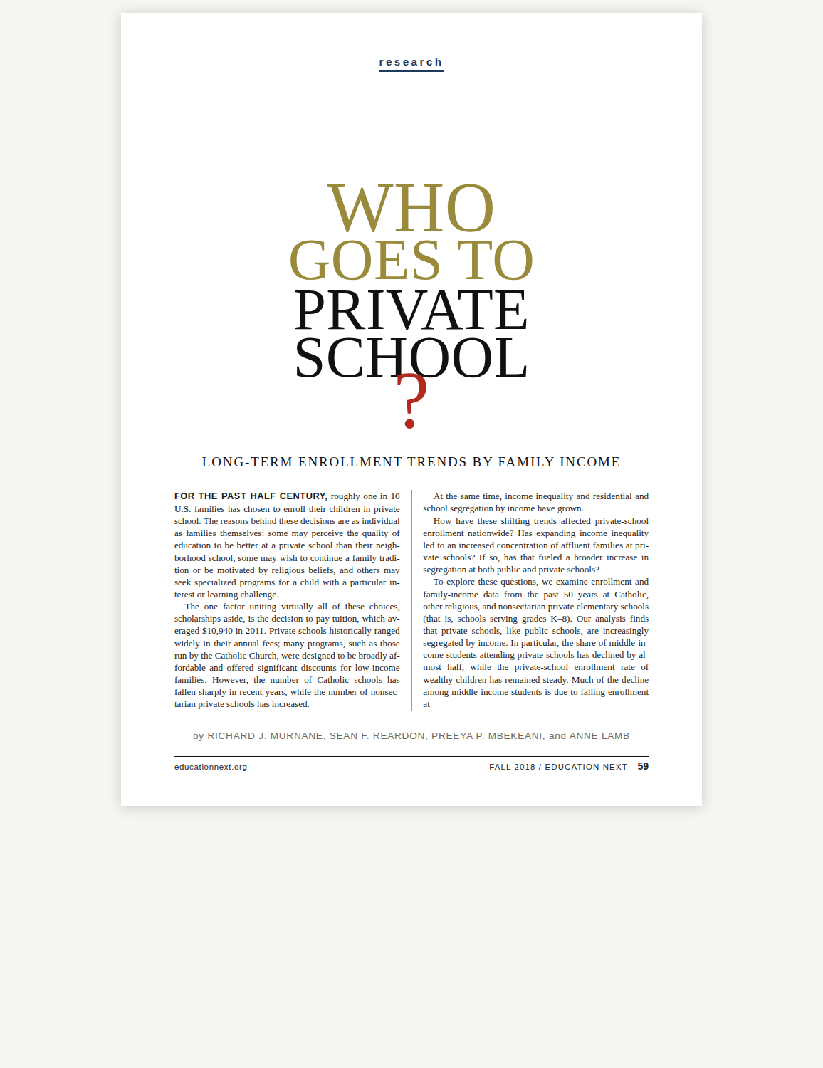research
WHO GOES TO PRIVATE SCHOOL ?
LONG-TERM ENROLLMENT TRENDS BY FAMILY INCOME
FOR THE PAST HALF CENTURY, roughly one in 10 U.S. families has chosen to enroll their children in private school. The reasons behind these decisions are as individual as families themselves: some may perceive the quality of education to be better at a private school than their neighborhood school, some may wish to continue a family tradition or be motivated by religious beliefs, and others may seek specialized programs for a child with a particular interest or learning challenge.
The one factor uniting virtually all of these choices, scholarships aside, is the decision to pay tuition, which averaged $10,940 in 2011. Private schools historically ranged widely in their annual fees; many programs, such as those run by the Catholic Church, were designed to be broadly affordable and offered significant discounts for low-income families. However, the number of Catholic schools has fallen sharply in recent years, while the number of nonsectarian private schools has increased.
At the same time, income inequality and residential and school segregation by income have grown.
How have these shifting trends affected private-school enrollment nationwide? Has expanding income inequality led to an increased concentration of affluent families at private schools? If so, has that fueled a broader increase in segregation at both public and private schools?
To explore these questions, we examine enrollment and family-income data from the past 50 years at Catholic, other religious, and nonsectarian private elementary schools (that is, schools serving grades K–8). Our analysis finds that private schools, like public schools, are increasingly segregated by income. In particular, the share of middle-income students attending private schools has declined by almost half, while the private-school enrollment rate of wealthy children has remained steady. Much of the decline among middle-income students is due to falling enrollment at
by RICHARD J. MURNANE, SEAN F. REARDON, PREEYA P. MBEKEANI, and ANNE LAMB
educationnext.org
FALL 2018 / EDUCATION NEXT 59